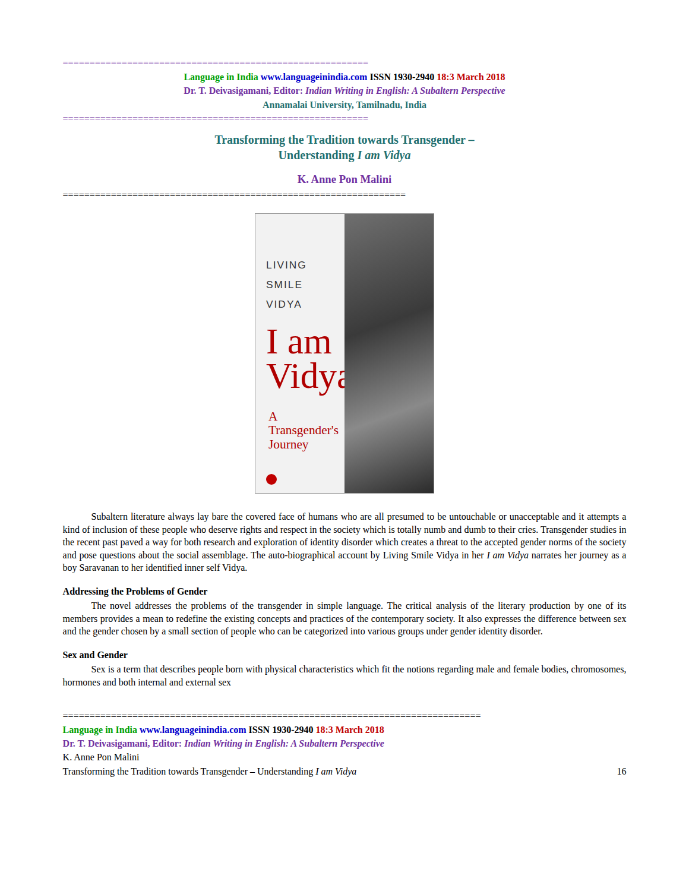=========================================================
Language in India www.languageinindia.com ISSN 1930-2940 18:3 March 2018
Dr. T. Deivasigamani, Editor: Indian Writing in English: A Subaltern Perspective
Annamalai University, Tamilnadu, India
=========================================================
Transforming the Tradition towards Transgender –
Understanding I am Vidya
K. Anne Pon Malini
================================================================
LIVING
SMILE
VIDYA
I am
Vidya
A
Transgender's
Journey
Subaltern literature always lay bare the covered face of humans who are all presumed to be untouchable or unacceptable and it attempts a kind of inclusion of these people who deserve rights and respect in the society which is totally numb and dumb to their cries. Transgender studies in the recent past paved a way for both research and exploration of identity disorder which creates a threat to the accepted gender norms of the society and pose questions about the social assemblage. The auto-biographical account by Living Smile Vidya in her I am Vidya narrates her journey as a boy Saravanan to her identified inner self Vidya.
Addressing the Problems of Gender
The novel addresses the problems of the transgender in simple language. The critical analysis of the literary production by one of its members provides a mean to redefine the existing concepts and practices of the contemporary society. It also expresses the difference between sex and the gender chosen by a small section of people who can be categorized into various groups under gender identity disorder.
Sex and Gender
Sex is a term that describes people born with physical characteristics which fit the notions regarding male and female bodies, chromosomes, hormones and both internal and external sex
==============================================================================
Language in India www.languageinindia.com ISSN 1930-2940 18:3 March 2018
Dr. T. Deivasigamani, Editor: Indian Writing in English: A Subaltern Perspective
K. Anne Pon Malini
Transforming the Tradition towards Transgender – Understanding I am Vidya 16